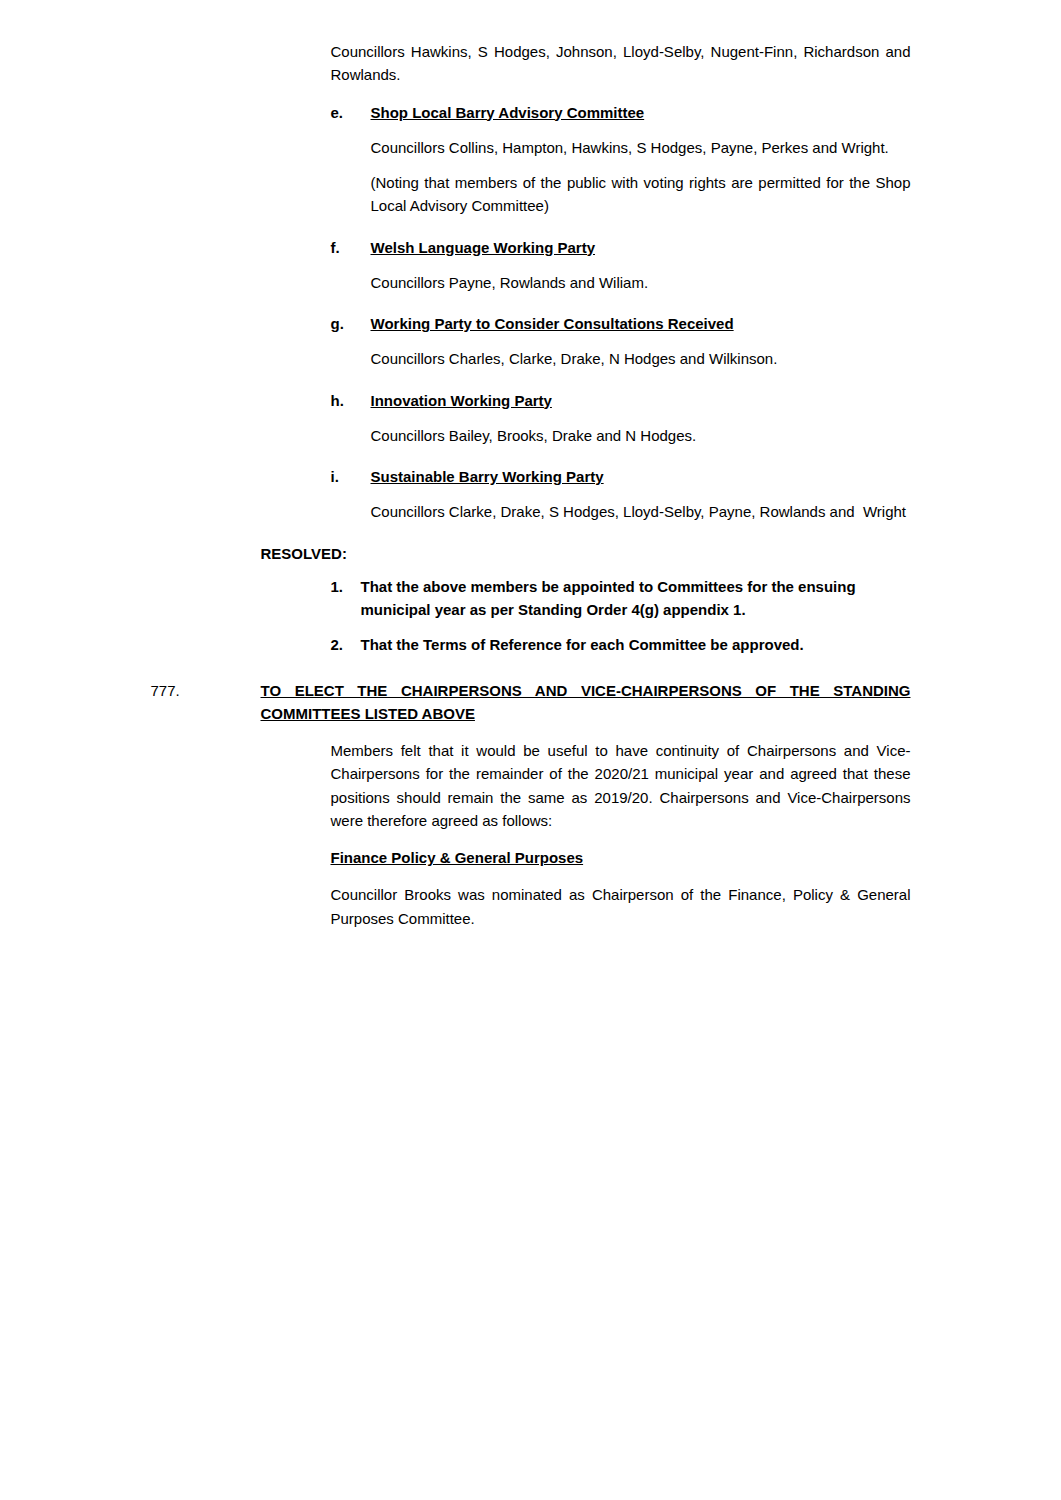Councillors Hawkins, S Hodges, Johnson, Lloyd-Selby, Nugent-Finn, Richardson and Rowlands.
e.
Shop Local Barry Advisory Committee
Councillors Collins, Hampton, Hawkins, S Hodges, Payne, Perkes and Wright.
(Noting that members of the public with voting rights are permitted for the Shop Local Advisory Committee)
f.
Welsh Language Working Party
Councillors Payne, Rowlands and Wiliam.
g.
Working Party to Consider Consultations Received
Councillors Charles, Clarke, Drake, N Hodges and Wilkinson.
h.
Innovation Working Party
Councillors Bailey, Brooks, Drake and N Hodges.
i.
Sustainable Barry Working Party
Councillors Clarke, Drake, S Hodges, Lloyd-Selby, Payne, Rowlands and Wright
RESOLVED:
That the above members be appointed to Committees for the ensuing municipal year as per Standing Order 4(g) appendix 1.
That the Terms of Reference for each Committee be approved.
777.
TO ELECT THE CHAIRPERSONS AND VICE-CHAIRPERSONS OF THE STANDING COMMITTEES LISTED ABOVE
Members felt that it would be useful to have continuity of Chairpersons and Vice-Chairpersons for the remainder of the 2020/21 municipal year and agreed that these positions should remain the same as 2019/20. Chairpersons and Vice-Chairpersons were therefore agreed as follows:
Finance Policy & General Purposes
Councillor Brooks was nominated as Chairperson of the Finance, Policy & General Purposes Committee.